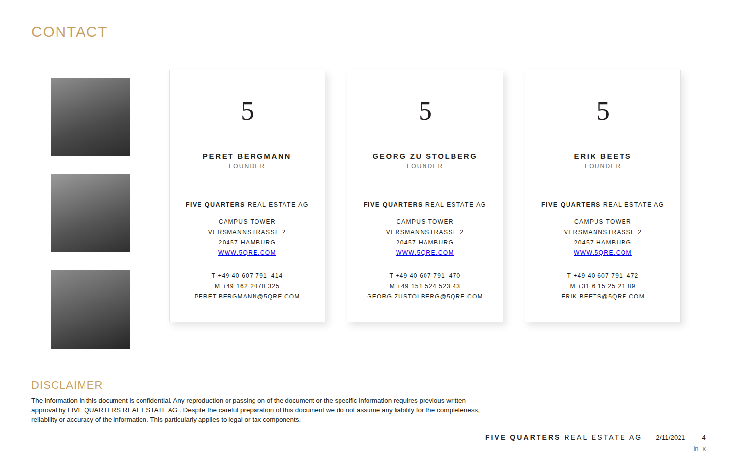Contact
5
Peret Bergmann
Founder
Five Quarters Real Estate AG
Campus Tower
Versmannstrasse 2
20457 Hamburg
www.5qre.com
T +49 40 607 791–414
M +49 162 2070 325
peret.bergmann@5qre.com
5
Georg zu Stolberg
Founder
Five Quarters Real Estate AG
Campus Tower
Versmannstrasse 2
20457 Hamburg
www.5qre.com
T +49 40 607 791–470
M +49 151 524 523 43
georg.zustolberg@5qre.com
5
Erik Beets
Founder
Five Quarters Real Estate AG
Campus Tower
Versmannstrasse 2
20457 Hamburg
www.5qre.com
T +49 40 607 791–472
M +31 6 15 25 21 89
erik.beets@5qre.com
Disclaimer
The information in this document is confidential. Any reproduction or passing on of the document or the specific information requires previous written approval by FIVE QUARTERS REAL ESTATE AG . Despite the careful preparation of this document we do not assume any liability for the completeness, reliability or accuracy of the information. This particularly applies to legal or tax components.
Five Quarters Real Estate AG
2/11/2021 4
in x